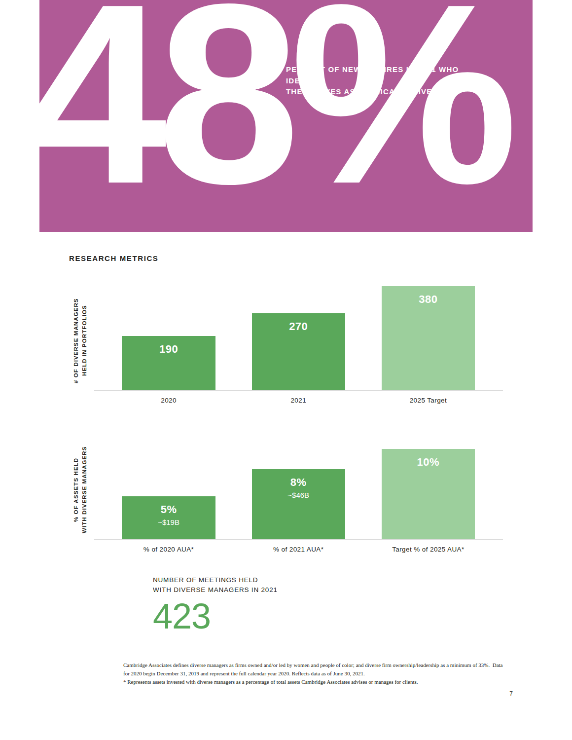48%
Percent of new US hires in 2021 who identify
themselves as ethnically diverse
Research Metrics
# of diverse managers
held in portfolios
190
270
380
2020 2021 2025 Target
% of assets held
with diverse managers
5% ~$19B
8% ~$46B
10%
% of 2020 AUA* % of 2021 AUA* Target % of 2025 AUA*
Number of meetings held
with diverse managers in 2021
423
Cambridge Associates defines diverse managers as firms owned and/or led by women and people of color; and diverse firm ownership/leadership as a minimum of 33%. Data for 2020 begin December 31, 2019 and represent the full calendar year 2020. Reflects data as of June 30, 2021.
* Represents assets invested with diverse managers as a percentage of total assets Cambridge Associates advises or manages for clients.
7